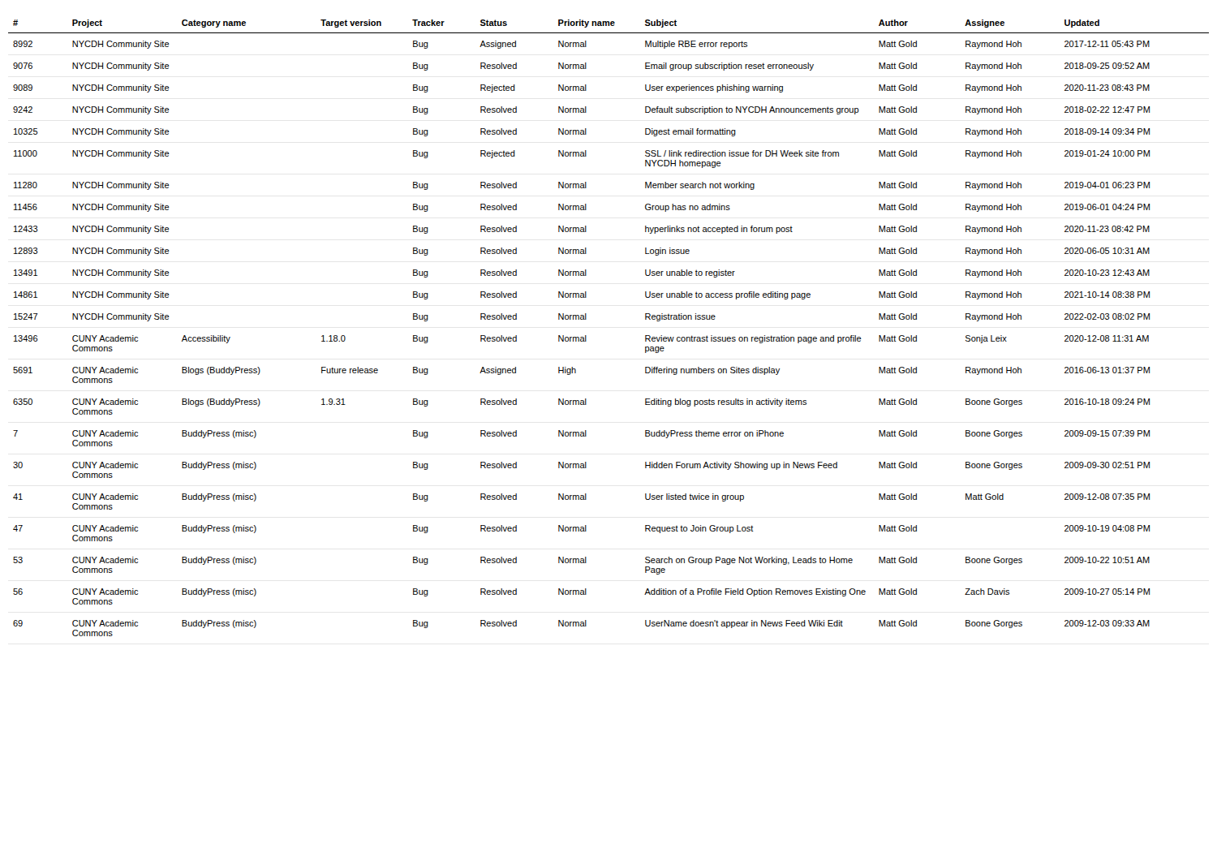| # | Project | Category name | Target version | Tracker | Status | Priority name | Subject | Author | Assignee | Updated |
| --- | --- | --- | --- | --- | --- | --- | --- | --- | --- | --- |
| 8992 | NYCDH Community Site | | | Bug | Assigned | Normal | Multiple RBE error reports | Matt Gold | Raymond Hoh | 2017-12-11 05:43 PM |
| 9076 | NYCDH Community Site | | | Bug | Resolved | Normal | Email group subscription reset erroneously | Matt Gold | Raymond Hoh | 2018-09-25 09:52 AM |
| 9089 | NYCDH Community Site | | | Bug | Rejected | Normal | User experiences phishing warning | Matt Gold | Raymond Hoh | 2020-11-23 08:43 PM |
| 9242 | NYCDH Community Site | | | Bug | Resolved | Normal | Default subscription to NYCDH Announcements group | Matt Gold | Raymond Hoh | 2018-02-22 12:47 PM |
| 10325 | NYCDH Community Site | | | Bug | Resolved | Normal | Digest email formatting | Matt Gold | Raymond Hoh | 2018-09-14 09:34 PM |
| 11000 | NYCDH Community Site | | | Bug | Rejected | Normal | SSL / link redirection issue for DH Week site from NYCDH homepage | Matt Gold | Raymond Hoh | 2019-01-24 10:00 PM |
| 11280 | NYCDH Community Site | | | Bug | Resolved | Normal | Member search not working | Matt Gold | Raymond Hoh | 2019-04-01 06:23 PM |
| 11456 | NYCDH Community Site | | | Bug | Resolved | Normal | Group has no admins | Matt Gold | Raymond Hoh | 2019-06-01 04:24 PM |
| 12433 | NYCDH Community Site | | | Bug | Resolved | Normal | hyperlinks not accepted in forum post | Matt Gold | Raymond Hoh | 2020-11-23 08:42 PM |
| 12893 | NYCDH Community Site | | | Bug | Resolved | Normal | Login issue | Matt Gold | Raymond Hoh | 2020-06-05 10:31 AM |
| 13491 | NYCDH Community Site | | | Bug | Resolved | Normal | User unable to register | Matt Gold | Raymond Hoh | 2020-10-23 12:43 AM |
| 14861 | NYCDH Community Site | | | Bug | Resolved | Normal | User unable to access profile editing page | Matt Gold | Raymond Hoh | 2021-10-14 08:38 PM |
| 15247 | NYCDH Community Site | | | Bug | Resolved | Normal | Registration issue | Matt Gold | Raymond Hoh | 2022-02-03 08:02 PM |
| 13496 | CUNY Academic Commons | Accessibility | 1.18.0 | Bug | Resolved | Normal | Review contrast issues on registration page and profile page | Matt Gold | Sonja Leix | 2020-12-08 11:31 AM |
| 5691 | CUNY Academic Commons | Blogs (BuddyPress) | Future release | Bug | Assigned | High | Differing numbers on Sites display | Matt Gold | Raymond Hoh | 2016-06-13 01:37 PM |
| 6350 | CUNY Academic Commons | Blogs (BuddyPress) | 1.9.31 | Bug | Resolved | Normal | Editing blog posts results in activity items | Matt Gold | Boone Gorges | 2016-10-18 09:24 PM |
| 7 | CUNY Academic Commons | BuddyPress (misc) | | Bug | Resolved | Normal | BuddyPress theme error on iPhone | Matt Gold | Boone Gorges | 2009-09-15 07:39 PM |
| 30 | CUNY Academic Commons | BuddyPress (misc) | | Bug | Resolved | Normal | Hidden Forum Activity Showing up in News Feed | Matt Gold | Boone Gorges | 2009-09-30 02:51 PM |
| 41 | CUNY Academic Commons | BuddyPress (misc) | | Bug | Resolved | Normal | User listed twice in group | Matt Gold | Matt Gold | 2009-12-08 07:35 PM |
| 47 | CUNY Academic Commons | BuddyPress (misc) | | Bug | Resolved | Normal | Request to Join Group Lost | Matt Gold | | 2009-10-19 04:08 PM |
| 53 | CUNY Academic Commons | BuddyPress (misc) | | Bug | Resolved | Normal | Search on Group Page Not Working, Leads to Home Page | Matt Gold | Boone Gorges | 2009-10-22 10:51 AM |
| 56 | CUNY Academic Commons | BuddyPress (misc) | | Bug | Resolved | Normal | Addition of a Profile Field Option Removes Existing One | Matt Gold | Zach Davis | 2009-10-27 05:14 PM |
| 69 | CUNY Academic Commons | BuddyPress (misc) | | Bug | Resolved | Normal | UserName doesn't appear in News Feed Wiki Edit | Matt Gold | Boone Gorges | 2009-12-03 09:33 AM |